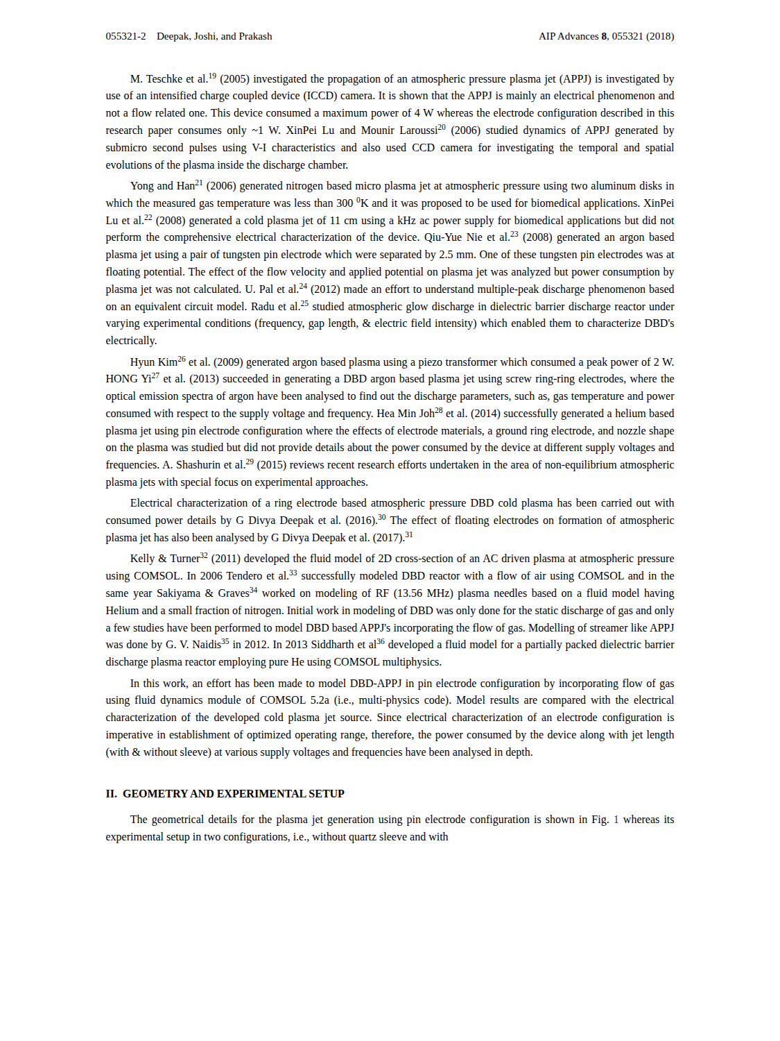055321-2 Deepak, Joshi, and Prakash
AIP Advances 8, 055321 (2018)
M. Teschke et al.19 (2005) investigated the propagation of an atmospheric pressure plasma jet (APPJ) is investigated by use of an intensified charge coupled device (ICCD) camera. It is shown that the APPJ is mainly an electrical phenomenon and not a flow related one. This device consumed a maximum power of 4 W whereas the electrode configuration described in this research paper consumes only ~1 W. XinPei Lu and Mounir Laroussi20 (2006) studied dynamics of APPJ generated by submicro second pulses using V-I characteristics and also used CCD camera for investigating the temporal and spatial evolutions of the plasma inside the discharge chamber.
Yong and Han21 (2006) generated nitrogen based micro plasma jet at atmospheric pressure using two aluminum disks in which the measured gas temperature was less than 300 0K and it was proposed to be used for biomedical applications. XinPei Lu et al.22 (2008) generated a cold plasma jet of 11 cm using a kHz ac power supply for biomedical applications but did not perform the comprehensive electrical characterization of the device. Qiu-Yue Nie et al.23 (2008) generated an argon based plasma jet using a pair of tungsten pin electrode which were separated by 2.5 mm. One of these tungsten pin electrodes was at floating potential. The effect of the flow velocity and applied potential on plasma jet was analyzed but power consumption by plasma jet was not calculated. U. Pal et al.24 (2012) made an effort to understand multiple-peak discharge phenomenon based on an equivalent circuit model. Radu et al.25 studied atmospheric glow discharge in dielectric barrier discharge reactor under varying experimental conditions (frequency, gap length, & electric field intensity) which enabled them to characterize DBD's electrically.
Hyun Kim26 et al. (2009) generated argon based plasma using a piezo transformer which consumed a peak power of 2 W. HONG Yi27 et al. (2013) succeeded in generating a DBD argon based plasma jet using screw ring-ring electrodes, where the optical emission spectra of argon have been analysed to find out the discharge parameters, such as, gas temperature and power consumed with respect to the supply voltage and frequency. Hea Min Joh28 et al. (2014) successfully generated a helium based plasma jet using pin electrode configuration where the effects of electrode materials, a ground ring electrode, and nozzle shape on the plasma was studied but did not provide details about the power consumed by the device at different supply voltages and frequencies. A. Shashurin et al.29 (2015) reviews recent research efforts undertaken in the area of non-equilibrium atmospheric plasma jets with special focus on experimental approaches.
Electrical characterization of a ring electrode based atmospheric pressure DBD cold plasma has been carried out with consumed power details by G Divya Deepak et al. (2016).30 The effect of floating electrodes on formation of atmospheric plasma jet has also been analysed by G Divya Deepak et al. (2017).31
Kelly & Turner32 (2011) developed the fluid model of 2D cross-section of an AC driven plasma at atmospheric pressure using COMSOL. In 2006 Tendero et al.33 successfully modeled DBD reactor with a flow of air using COMSOL and in the same year Sakiyama & Graves34 worked on modeling of RF (13.56 MHz) plasma needles based on a fluid model having Helium and a small fraction of nitrogen. Initial work in modeling of DBD was only done for the static discharge of gas and only a few studies have been performed to model DBD based APPJ's incorporating the flow of gas. Modelling of streamer like APPJ was done by G. V. Naidis35 in 2012. In 2013 Siddharth et al36 developed a fluid model for a partially packed dielectric barrier discharge plasma reactor employing pure He using COMSOL multiphysics.
In this work, an effort has been made to model DBD-APPJ in pin electrode configuration by incorporating flow of gas using fluid dynamics module of COMSOL 5.2a (i.e., multi-physics code). Model results are compared with the electrical characterization of the developed cold plasma jet source. Since electrical characterization of an electrode configuration is imperative in establishment of optimized operating range, therefore, the power consumed by the device along with jet length (with & without sleeve) at various supply voltages and frequencies have been analysed in depth.
II. GEOMETRY AND EXPERIMENTAL SETUP
The geometrical details for the plasma jet generation using pin electrode configuration is shown in Fig. 1 whereas its experimental setup in two configurations, i.e., without quartz sleeve and with